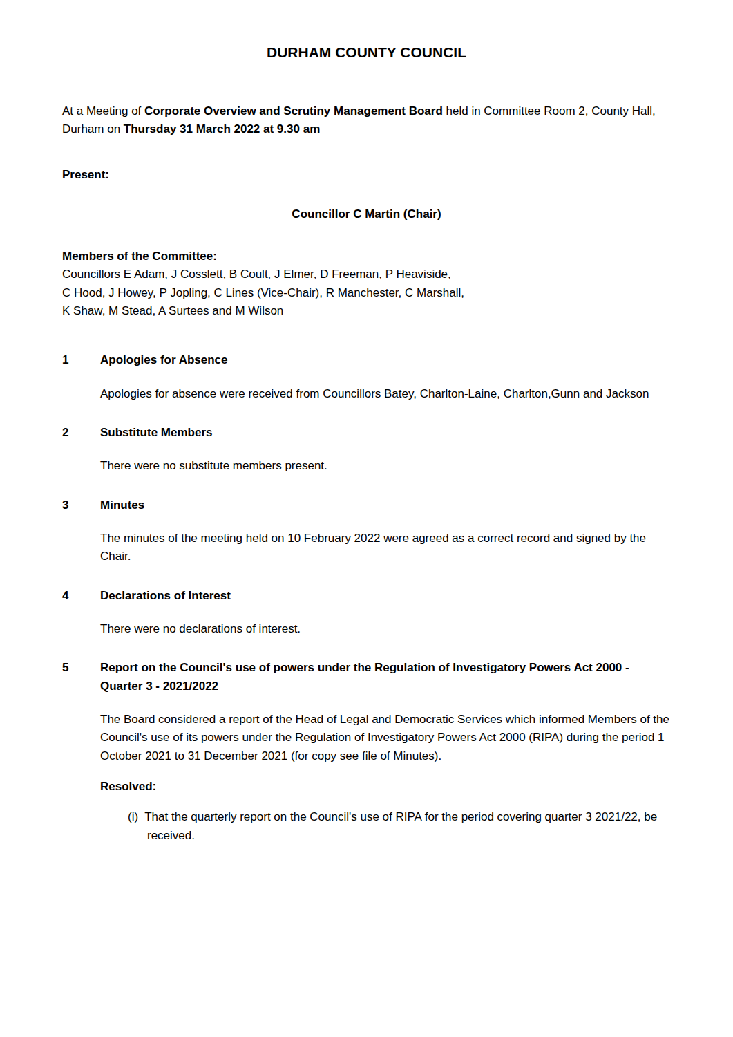DURHAM COUNTY COUNCIL
At a Meeting of Corporate Overview and Scrutiny Management Board held in Committee Room 2, County Hall, Durham on Thursday 31 March 2022 at 9.30 am
Present:
Councillor C Martin (Chair)
Members of the Committee:
Councillors E Adam, J Cosslett, B Coult, J Elmer, D Freeman, P Heaviside,
C Hood, J Howey, P Jopling, C Lines (Vice-Chair), R Manchester, C Marshall,
K Shaw, M Stead, A Surtees and M Wilson
1
Apologies for Absence
Apologies for absence were received from Councillors Batey, Charlton-Laine, Charlton,Gunn and Jackson
2
Substitute Members
There were no substitute members present.
3
Minutes
The minutes of the meeting held on 10 February 2022 were agreed as a correct record and signed by the Chair.
4
Declarations of Interest
There were no declarations of interest.
5
Report on the Council's use of powers under the Regulation of Investigatory Powers Act 2000 - Quarter 3 - 2021/2022
The Board considered a report of the Head of Legal and Democratic Services which informed Members of the Council's use of its powers under the Regulation of Investigatory Powers Act 2000 (RIPA) during the period 1 October 2021 to 31 December 2021 (for copy see file of Minutes).
Resolved:
(i) That the quarterly report on the Council's use of RIPA for the period covering quarter 3 2021/22, be received.